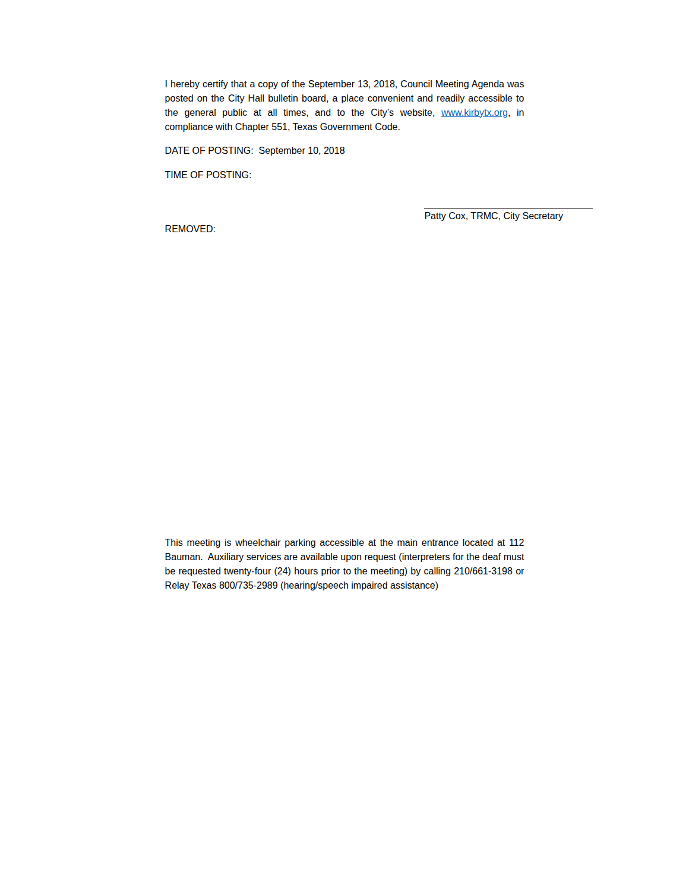I hereby certify that a copy of the September 13, 2018, Council Meeting Agenda was posted on the City Hall bulletin board, a place convenient and readily accessible to the general public at all times, and to the City’s website, www.kirbytx.org, in compliance with Chapter 551, Texas Government Code.
DATE OF POSTING: September 10, 2018
TIME OF POSTING:
REMOVED:
Patty Cox, TRMC, City Secretary
This meeting is wheelchair parking accessible at the main entrance located at 112 Bauman. Auxiliary services are available upon request (interpreters for the deaf must be requested twenty-four (24) hours prior to the meeting) by calling 210/661-3198 or Relay Texas 800/735-2989 (hearing/speech impaired assistance)